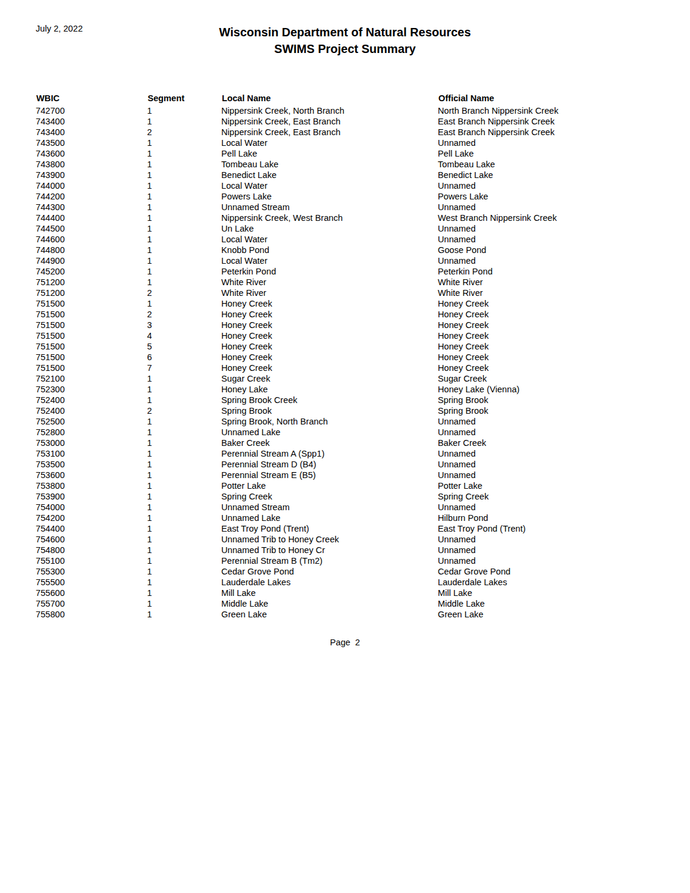July 2, 2022
Wisconsin Department of Natural Resources
SWIMS Project Summary
| WBIC | Segment | Local Name | Official Name |
| --- | --- | --- | --- |
| 742700 | 1 | Nippersink Creek, North Branch | North Branch Nippersink Creek |
| 743400 | 1 | Nippersink Creek, East Branch | East Branch Nippersink Creek |
| 743400 | 2 | Nippersink Creek, East Branch | East Branch Nippersink Creek |
| 743500 | 1 | Local Water | Unnamed |
| 743600 | 1 | Pell Lake | Pell Lake |
| 743800 | 1 | Tombeau Lake | Tombeau Lake |
| 743900 | 1 | Benedict Lake | Benedict Lake |
| 744000 | 1 | Local Water | Unnamed |
| 744200 | 1 | Powers Lake | Powers Lake |
| 744300 | 1 | Unnamed Stream | Unnamed |
| 744400 | 1 | Nippersink Creek, West Branch | West Branch Nippersink Creek |
| 744500 | 1 | Un Lake | Unnamed |
| 744600 | 1 | Local Water | Unnamed |
| 744800 | 1 | Knobb Pond | Goose Pond |
| 744900 | 1 | Local Water | Unnamed |
| 745200 | 1 | Peterkin Pond | Peterkin Pond |
| 751200 | 1 | White River | White River |
| 751200 | 2 | White River | White River |
| 751500 | 1 | Honey Creek | Honey Creek |
| 751500 | 2 | Honey Creek | Honey Creek |
| 751500 | 3 | Honey Creek | Honey Creek |
| 751500 | 4 | Honey Creek | Honey Creek |
| 751500 | 5 | Honey Creek | Honey Creek |
| 751500 | 6 | Honey Creek | Honey Creek |
| 751500 | 7 | Honey Creek | Honey Creek |
| 752100 | 1 | Sugar Creek | Sugar Creek |
| 752300 | 1 | Honey Lake | Honey Lake (Vienna) |
| 752400 | 1 | Spring Brook Creek | Spring Brook |
| 752400 | 2 | Spring Brook | Spring Brook |
| 752500 | 1 | Spring Brook, North Branch | Unnamed |
| 752800 | 1 | Unnamed Lake | Unnamed |
| 753000 | 1 | Baker Creek | Baker Creek |
| 753100 | 1 | Perennial Stream A (Spp1) | Unnamed |
| 753500 | 1 | Perennial Stream D (B4) | Unnamed |
| 753600 | 1 | Perennial Stream E (B5) | Unnamed |
| 753800 | 1 | Potter Lake | Potter Lake |
| 753900 | 1 | Spring Creek | Spring Creek |
| 754000 | 1 | Unnamed Stream | Unnamed |
| 754200 | 1 | Unnamed Lake | Hilburn Pond |
| 754400 | 1 | East Troy Pond (Trent) | East Troy Pond (Trent) |
| 754600 | 1 | Unnamed Trib to Honey Creek | Unnamed |
| 754800 | 1 | Unnamed Trib to Honey Cr | Unnamed |
| 755100 | 1 | Perennial Stream B (Tm2) | Unnamed |
| 755300 | 1 | Cedar Grove Pond | Cedar Grove Pond |
| 755500 | 1 | Lauderdale Lakes | Lauderdale Lakes |
| 755600 | 1 | Mill Lake | Mill Lake |
| 755700 | 1 | Middle Lake | Middle Lake |
| 755800 | 1 | Green Lake | Green Lake |
Page 2